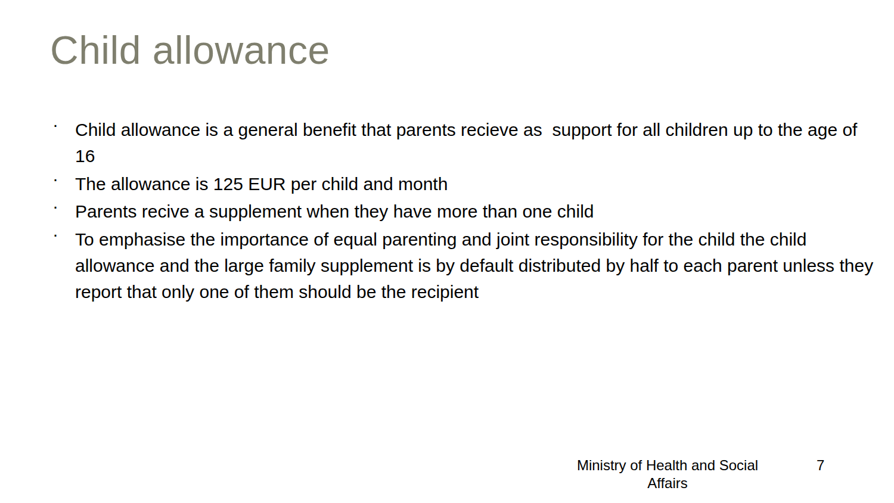Child allowance
Child allowance is a general benefit that parents recieve as support for all children up to the age of 16
The allowance is 125 EUR per child and month
Parents recive a supplement when they have more than one child
To emphasise the importance of equal parenting and joint responsibility for the child the child allowance and the large family supplement is by default distributed by half to each parent unless they report that only one of them should be the recipient
Ministry of Health and Social Affairs
7